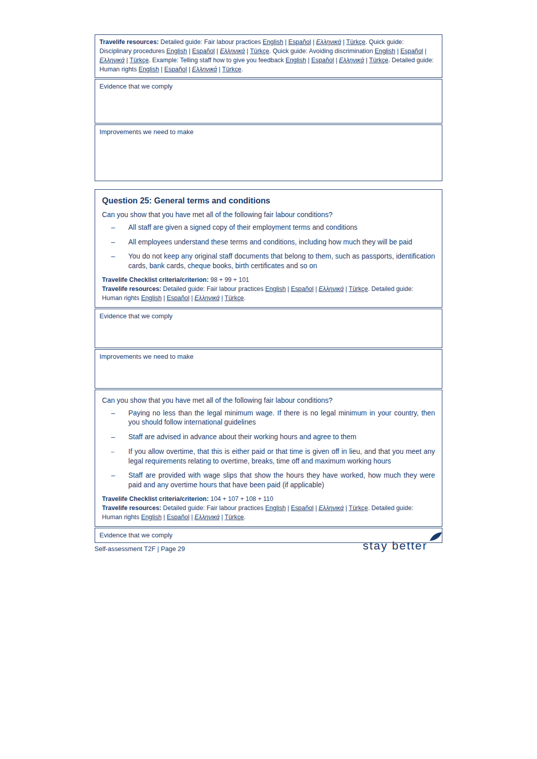Travelife resources: Detailed guide: Fair labour practices English | Español | Ελληνικά | Türkçe. Quick guide: Disciplinary procedures English | Español | Ελληνικά | Türkçe. Quick guide: Avoiding discrimination English | Español | Ελληνικά | Türkçe. Example: Telling staff how to give you feedback English | Español | Ελληνικά | Türkçe. Detailed guide: Human rights English | Español | Ελληνικά | Türkçe.
Evidence that we comply
Improvements we need to make
Question 25: General terms and conditions
Can you show that you have met all of the following fair labour conditions?
All staff are given a signed copy of their employment terms and conditions
All employees understand these terms and conditions, including how much they will be paid
You do not keep any original staff documents that belong to them, such as passports, identification cards, bank cards, cheque books, birth certificates and so on
Travelife Checklist criteria/criterion: 98 + 99 + 101
Travelife resources: Detailed guide: Fair labour practices English | Español | Ελληνικά | Türkçe. Detailed guide: Human rights English | Español | Ελληνικά | Türkçe.
Evidence that we comply
Improvements we need to make
Can you show that you have met all of the following fair labour conditions?
Paying no less than the legal minimum wage. If there is no legal minimum in your country, then you should follow international guidelines
Staff are advised in advance about their working hours and agree to them
If you allow overtime, that this is either paid or that time is given off in lieu, and that you meet any legal requirements relating to overtime, breaks, time off and maximum working hours
Staff are provided with wage slips that show the hours they have worked, how much they were paid and any overtime hours that have been paid (if applicable)
Travelife Checklist criteria/criterion: 104 + 107 + 108 + 110
Travelife resources: Detailed guide: Fair labour practices English | Español | Ελληνικά | Türkçe. Detailed guide: Human rights English | Español | Ελληνικά | Türkçe.
Evidence that we comply
Self-assessment T2F | Page 29
stay better